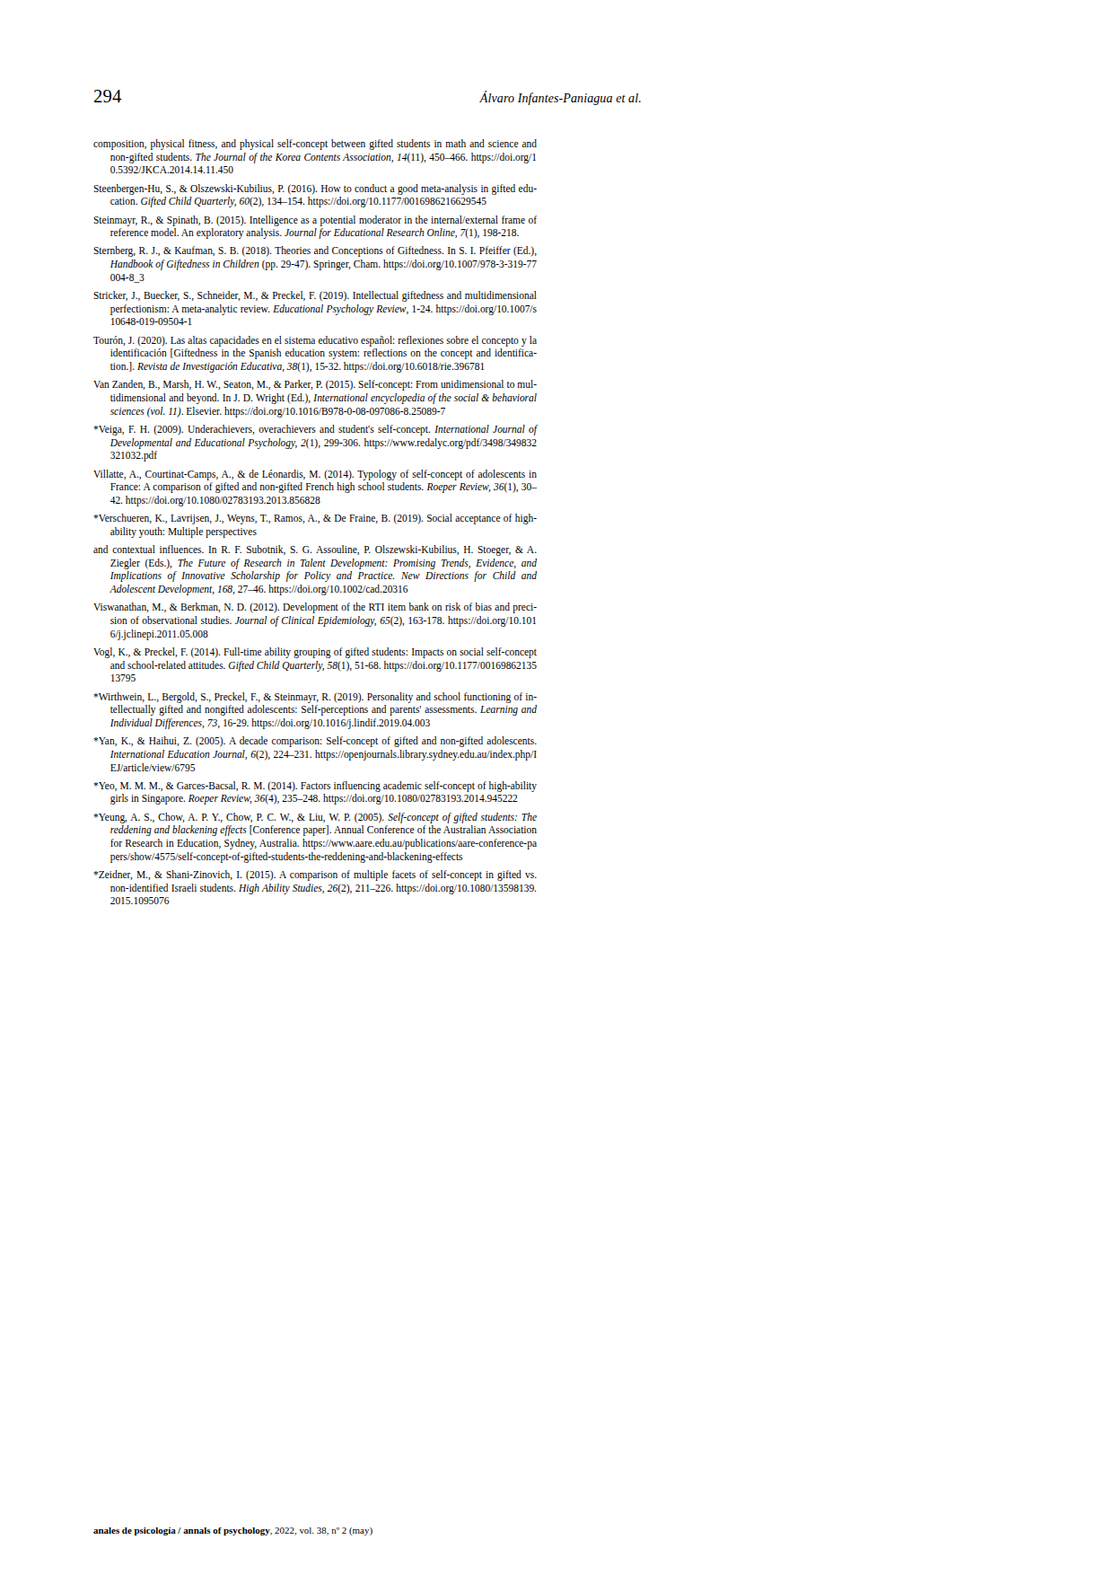294
Álvaro Infantes-Paniagua et al.
composition, physical fitness, and physical self-concept between gifted students in math and science and non-gifted students. The Journal of the Korea Contents Association, 14(11), 450–466. https://doi.org/10.5392/JKCA.2014.14.11.450
Steenbergen-Hu, S., & Olszewski-Kubilius, P. (2016). How to conduct a good meta-analysis in gifted education. Gifted Child Quarterly, 60(2), 134–154. https://doi.org/10.1177/0016986216629545
Steinmayr, R., & Spinath, B. (2015). Intelligence as a potential moderator in the internal/external frame of reference model. An exploratory analysis. Journal for Educational Research Online, 7(1), 198-218.
Sternberg, R. J., & Kaufman, S. B. (2018). Theories and Conceptions of Giftedness. In S. I. Pfeiffer (Ed.), Handbook of Giftedness in Children (pp. 29-47). Springer, Cham. https://doi.org/10.1007/978-3-319-77004-8_3
Stricker, J., Buecker, S., Schneider, M., & Preckel, F. (2019). Intellectual giftedness and multidimensional perfectionism: A meta-analytic review. Educational Psychology Review, 1-24. https://doi.org/10.1007/s10648-019-09504-1
Tourón, J. (2020). Las altas capacidades en el sistema educativo español: reflexiones sobre el concepto y la identificación [Giftedness in the Spanish education system: reflections on the concept and identification.]. Revista de Investigación Educativa, 38(1), 15-32. https://doi.org/10.6018/rie.396781
Van Zanden, B., Marsh, H. W., Seaton, M., & Parker, P. (2015). Self-concept: From unidimensional to multidimensional and beyond. In J. D. Wright (Ed.), International encyclopedia of the social & behavioral sciences (vol. 11). Elsevier. https://doi.org/10.1016/B978-0-08-097086-8.25089-7
*Veiga, F. H. (2009). Underachievers, overachievers and student's self-concept. International Journal of Developmental and Educational Psychology, 2(1), 299-306. https://www.redalyc.org/pdf/3498/349832321032.pdf
Villatte, A., Courtinat-Camps, A., & de Léonardis, M. (2014). Typology of self-concept of adolescents in France: A comparison of gifted and non-gifted French high school students. Roeper Review, 36(1), 30–42. https://doi.org/10.1080/02783193.2013.856828
*Verschueren, K., Lavrijsen, J., Weyns, T., Ramos, A., & De Fraine, B. (2019). Social acceptance of high-ability youth: Multiple perspectives
and contextual influences. In R. F. Subotnik, S. G. Assouline, P. Olszewski-Kubilius, H. Stoeger, & A. Ziegler (Eds.), The Future of Research in Talent Development: Promising Trends, Evidence, and Implications of Innovative Scholarship for Policy and Practice. New Directions for Child and Adolescent Development, 168, 27–46. https://doi.org/10.1002/cad.20316
Viswanathan, M., & Berkman, N. D. (2012). Development of the RTI item bank on risk of bias and precision of observational studies. Journal of Clinical Epidemiology, 65(2), 163-178. https://doi.org/10.1016/j.jclinepi.2011.05.008
Vogl, K., & Preckel, F. (2014). Full-time ability grouping of gifted students: Impacts on social self-concept and school-related attitudes. Gifted Child Quarterly, 58(1), 51-68. https://doi.org/10.1177/0016986213513795
*Wirthwein, L., Bergold, S., Preckel, F., & Steinmayr, R. (2019). Personality and school functioning of intellectually gifted and nongifted adolescents: Self-perceptions and parents' assessments. Learning and Individual Differences, 73, 16-29. https://doi.org/10.1016/j.lindif.2019.04.003
*Yan, K., & Haihui, Z. (2005). A decade comparison: Self-concept of gifted and non-gifted adolescents. International Education Journal, 6(2), 224–231. https://openjournals.library.sydney.edu.au/index.php/IEJ/article/view/6795
*Yeo, M. M. M., & Garces-Bacsal, R. M. (2014). Factors influencing academic self-concept of high-ability girls in Singapore. Roeper Review, 36(4), 235–248. https://doi.org/10.1080/02783193.2014.945222
*Yeung, A. S., Chow, A. P. Y., Chow, P. C. W., & Liu, W. P. (2005). Self-concept of gifted students: The reddening and blackening effects [Conference paper]. Annual Conference of the Australian Association for Research in Education, Sydney, Australia. https://www.aare.edu.au/publications/aare-conference-papers/show/4575/self-concept-of-gifted-students-the-reddening-and-blackening-effects
*Zeidner, M., & Shani-Zinovich, I. (2015). A comparison of multiple facets of self-concept in gifted vs. non-identified Israeli students. High Ability Studies, 26(2), 211–226. https://doi.org/10.1080/13598139.2015.1095076
anales de psicología / annals of psychology, 2022, vol. 38, nº 2 (may)